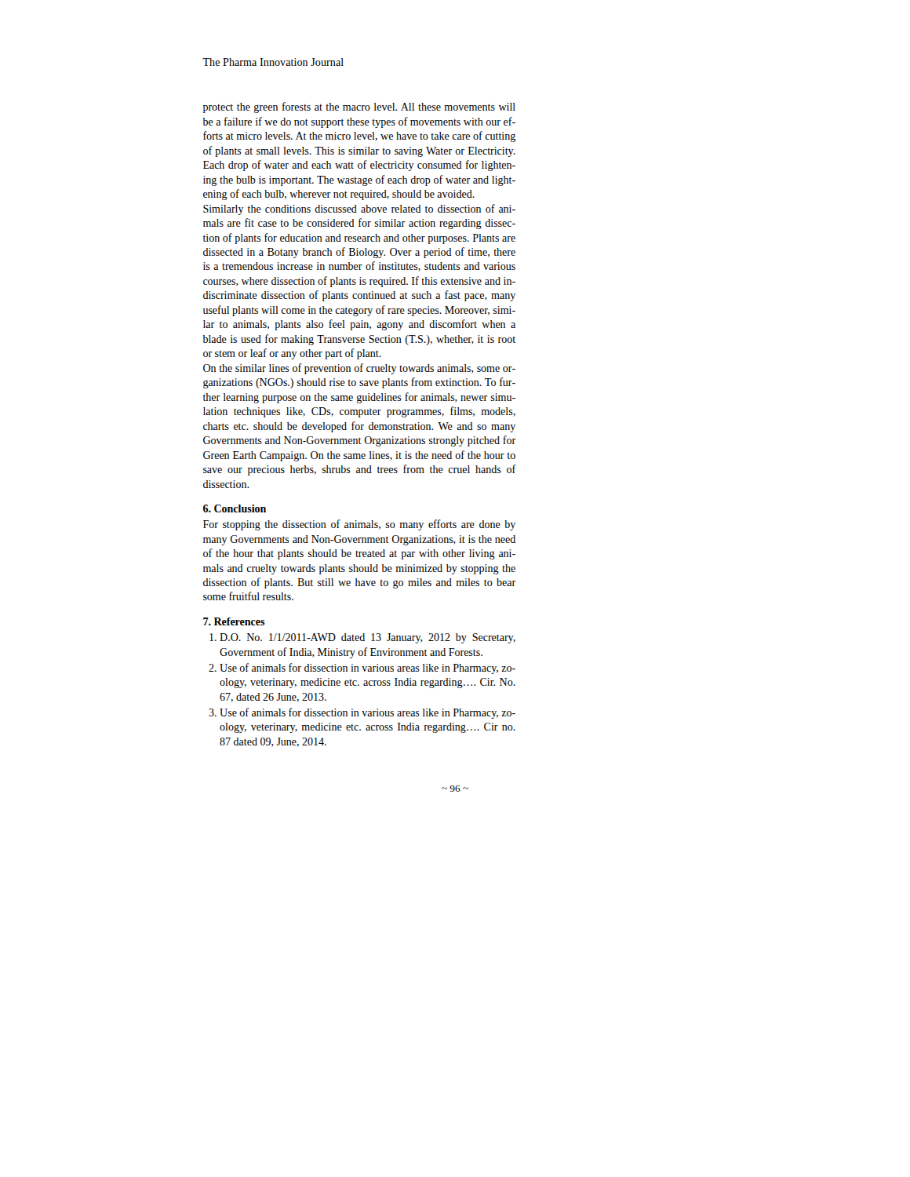The Pharma Innovation Journal
protect the green forests at the macro level. All these movements will be a failure if we do not support these types of movements with our efforts at micro levels. At the micro level, we have to take care of cutting of plants at small levels. This is similar to saving Water or Electricity. Each drop of water and each watt of electricity consumed for lightening the bulb is important. The wastage of each drop of water and lightening of each bulb, wherever not required, should be avoided.
Similarly the conditions discussed above related to dissection of animals are fit case to be considered for similar action regarding dissection of plants for education and research and other purposes. Plants are dissected in a Botany branch of Biology. Over a period of time, there is a tremendous increase in number of institutes, students and various courses, where dissection of plants is required. If this extensive and indiscriminate dissection of plants continued at such a fast pace, many useful plants will come in the category of rare species. Moreover, similar to animals, plants also feel pain, agony and discomfort when a blade is used for making Transverse Section (T.S.), whether, it is root or stem or leaf or any other part of plant.
On the similar lines of prevention of cruelty towards animals, some organizations (NGOs.) should rise to save plants from extinction. To further learning purpose on the same guidelines for animals, newer simulation techniques like, CDs, computer programmes, films, models, charts etc. should be developed for demonstration. We and so many Governments and Non-Government Organizations strongly pitched for Green Earth Campaign. On the same lines, it is the need of the hour to save our precious herbs, shrubs and trees from the cruel hands of dissection.
6. Conclusion
For stopping the dissection of animals, so many efforts are done by many Governments and Non-Government Organizations, it is the need of the hour that plants should be treated at par with other living animals and cruelty towards plants should be minimized by stopping the dissection of plants. But still we have to go miles and miles to bear some fruitful results.
7. References
D.O. No. 1/1/2011-AWD dated 13 January, 2012 by Secretary, Government of India, Ministry of Environment and Forests.
Use of animals for dissection in various areas like in Pharmacy, zoology, veterinary, medicine etc. across India regarding…. Cir. No. 67, dated 26 June, 2013.
Use of animals for dissection in various areas like in Pharmacy, zoology, veterinary, medicine etc. across India regarding…. Cir no. 87 dated 09, June, 2014.
~ 96 ~